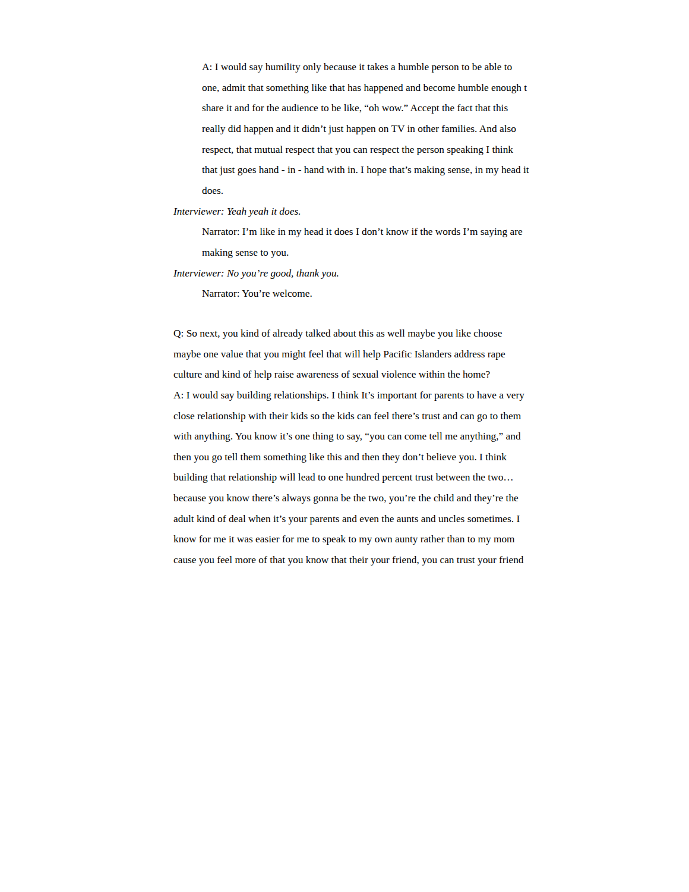A: I would say humility only because it takes a humble person to be able to one, admit that something like that has happened and become humble enough t share it and for the audience to be like, “oh wow.” Accept the fact that this really did happen and it didn’t just happen on TV in other families. And also respect, that mutual respect that you can respect the person speaking I think that just goes hand - in - hand with in. I hope that’s making sense, in my head it does.
Interviewer: Yeah yeah it does.
Narrator: I’m like in my head it does I don’t know if the words I’m saying are making sense to you.
Interviewer: No you’re good, thank you.
Narrator: You’re welcome.
Q: So next, you kind of already talked about this as well maybe you like choose maybe one value that you might feel that will help Pacific Islanders address rape culture and kind of help raise awareness of sexual violence within the home?
A: I would say building relationships. I think It’s important for parents to have a very close relationship with their kids so the kids can feel there’s trust and can go to them with anything. You know it’s one thing to say, “you can come tell me anything,” and then you go tell them something like this and then they don’t believe you. I think building that relationship will lead to one hundred percent trust between the two… because you know there’s always gonna be the two, you’re the child and they’re the adult kind of deal when it’s your parents and even the aunts and uncles sometimes. I know for me it was easier for me to speak to my own aunty rather than to my mom cause you feel more of that you know that their your friend, you can trust your friend